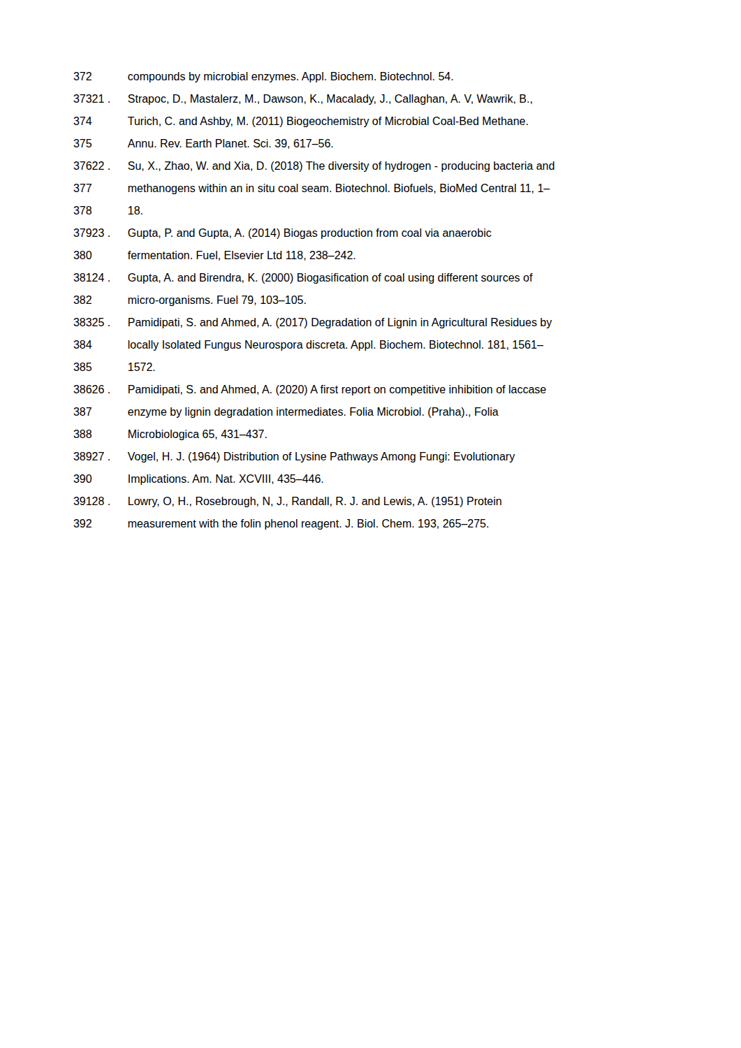| 372 | | compounds by microbial enzymes. Appl. Biochem. Biotechnol. 54. |
| 373 | 21 . | Strapoc, D., Mastalerz, M., Dawson, K., Macalady, J., Callaghan, A. V, Wawrik, B., |
| 374 | | Turich, C. and Ashby, M. (2011) Biogeochemistry of Microbial Coal-Bed Methane. |
| 375 | | Annu. Rev. Earth Planet. Sci. 39, 617–56. |
| 376 | 22 . | Su, X., Zhao, W. and Xia, D. (2018) The diversity of hydrogen - producing bacteria and |
| 377 | | methanogens within an in situ coal seam. Biotechnol. Biofuels, BioMed Central 11, 1– |
| 378 | | 18. |
| 379 | 23 . | Gupta, P. and Gupta, A. (2014) Biogas production from coal via anaerobic |
| 380 | | fermentation. Fuel, Elsevier Ltd 118, 238–242. |
| 381 | 24 . | Gupta, A. and Birendra, K. (2000) Biogasification of coal using different sources of |
| 382 | | micro-organisms. Fuel 79, 103–105. |
| 383 | 25 . | Pamidipati, S. and Ahmed, A. (2017) Degradation of Lignin in Agricultural Residues by |
| 384 | | locally Isolated Fungus Neurospora discreta. Appl. Biochem. Biotechnol. 181, 1561– |
| 385 | | 1572. |
| 386 | 26 . | Pamidipati, S. and Ahmed, A. (2020) A first report on competitive inhibition of laccase |
| 387 | | enzyme by lignin degradation intermediates. Folia Microbiol. (Praha)., Folia |
| 388 | | Microbiologica 65, 431–437. |
| 389 | 27 . | Vogel, H. J. (1964) Distribution of Lysine Pathways Among Fungi: Evolutionary |
| 390 | | Implications. Am. Nat. XCVIII, 435–446. |
| 391 | 28 . | Lowry, O, H., Rosebrough, N, J., Randall, R. J. and Lewis, A. (1951) Protein |
| 392 | | measurement with the folin phenol reagent. J. Biol. Chem. 193, 265–275. |